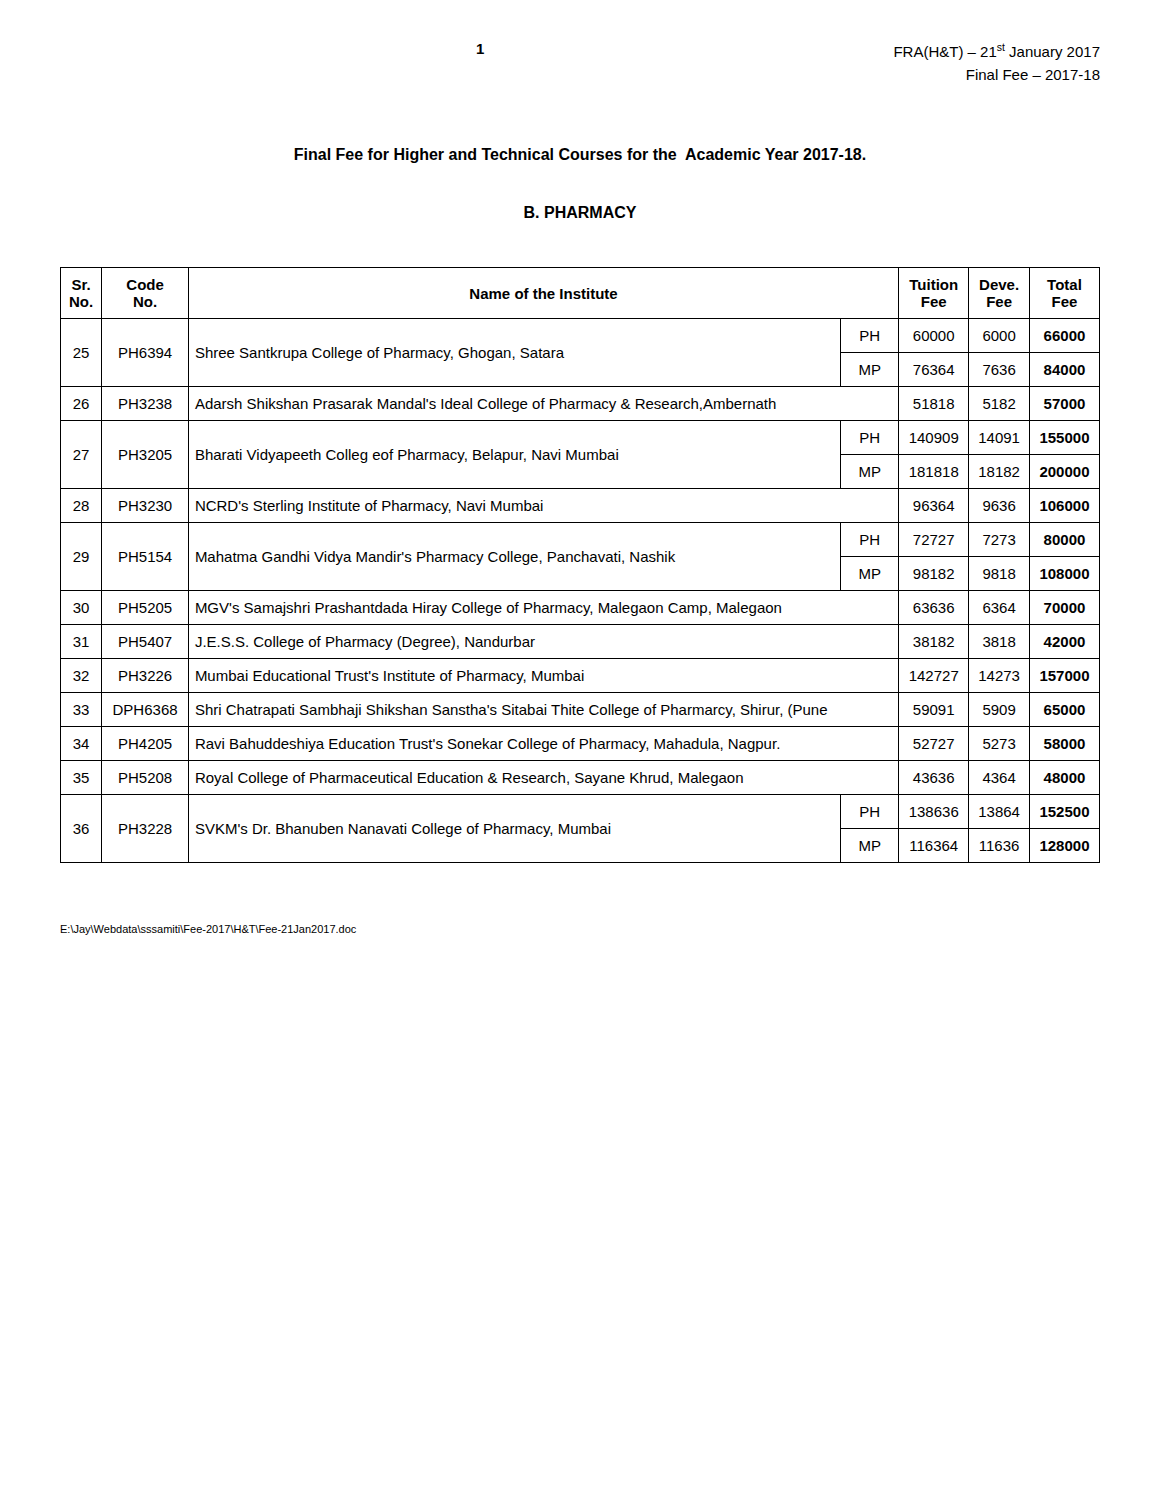1
FRA(H&T) – 21st January 2017
Final Fee – 2017-18
Final Fee for Higher and Technical Courses for the Academic Year 2017-18.
B. PHARMACY
| Sr. No. | Code No. | Name of the Institute | Tuition Fee | Deve. Fee | Total Fee |
| --- | --- | --- | --- | --- | --- |
| 25 | PH6394 | Shree Santkrupa College of Pharmacy, Ghogan, Satara | PH | 60000 | 6000 | 66000 |
| MP | 76364 | 7636 | 84000 |
| 26 | PH3238 | Adarsh Shikshan Prasarak Mandal's Ideal College of Pharmacy & Research,Ambernath | 51818 | 5182 | 57000 |
| 27 | PH3205 | Bharati Vidyapeeth Colleg eof Pharmacy, Belapur, Navi Mumbai | PH | 140909 | 14091 | 155000 |
| MP | 181818 | 18182 | 200000 |
| 28 | PH3230 | NCRD's Sterling Institute of Pharmacy, Navi Mumbai | 96364 | 9636 | 106000 |
| 29 | PH5154 | Mahatma Gandhi Vidya Mandir's Pharmacy College, Panchavati, Nashik | PH | 72727 | 7273 | 80000 |
| MP | 98182 | 9818 | 108000 |
| 30 | PH5205 | MGV's Samajshri Prashantdada Hiray College of Pharmacy, Malegaon Camp, Malegaon | 63636 | 6364 | 70000 |
| 31 | PH5407 | J.E.S.S. College of Pharmacy (Degree), Nandurbar | 38182 | 3818 | 42000 |
| 32 | PH3226 | Mumbai Educational Trust's Institute of Pharmacy, Mumbai | 142727 | 14273 | 157000 |
| 33 | DPH6368 | Shri Chatrapati Sambhaji Shikshan Sanstha's Sitabai Thite College of Pharmarcy, Shirur, (Pune | 59091 | 5909 | 65000 |
| 34 | PH4205 | Ravi Bahuddeshiya Education Trust's Sonekar College of Pharmacy, Mahadula, Nagpur. | 52727 | 5273 | 58000 |
| 35 | PH5208 | Royal College of Pharmaceutical Education & Research, Sayane Khrud, Malegaon | 43636 | 4364 | 48000 |
| 36 | PH3228 | SVKM's Dr. Bhanuben Nanavati College of Pharmacy, Mumbai | PH | 138636 | 13864 | 152500 |
| MP | 116364 | 11636 | 128000 |
E:\Jay\Webdata\sssamiti\Fee-2017\H&T\Fee-21Jan2017.doc